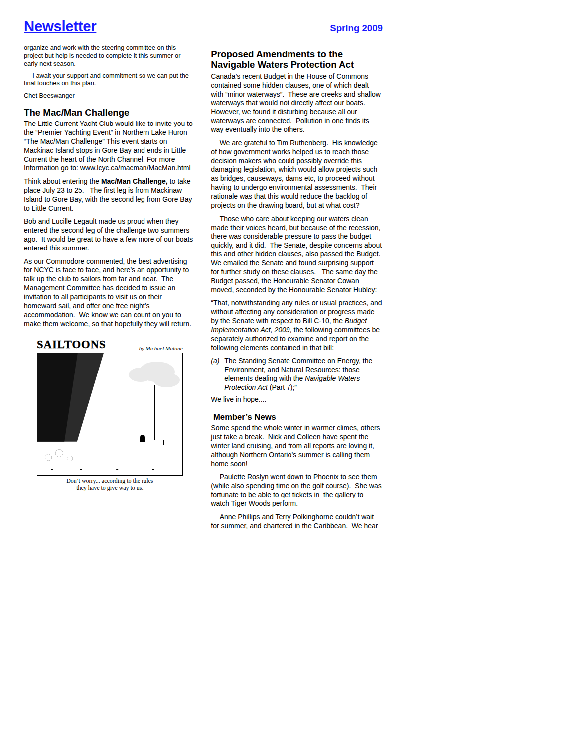Newsletter
Spring 2009
organize and work with the steering committee on this project but help is needed to complete it this summer or early next season.
I await your support and commitment so we can put the final touches on this plan.
Chet Beeswanger
The Mac/Man Challenge
The Little Current Yacht Club would like to invite you to the “Premier Yachting Event” in Northern Lake Huron “The Mac/Man Challenge” This event starts on Mackinac Island stops in Gore Bay and ends in Little Current the heart of the North Channel. For more Information go to: www.lcyc.ca/macman/MacMan.html
Think about entering the Mac/Man Challenge, to take place July 23 to 25. The first leg is from Mackinaw Island to Gore Bay, with the second leg from Gore Bay to Little Current.
Bob and Lucille Legault made us proud when they entered the second leg of the challenge two summers ago. It would be great to have a few more of our boats entered this summer.
As our Commodore commented, the best advertising for NCYC is face to face, and here’s an opportunity to talk up the club to sailors from far and near. The Management Committee has decided to issue an invitation to all participants to visit us on their homeward sail, and offer one free night’s accommodation. We know we can count on you to make them welcome, so that hopefully they will return.
SAILTOONS by Michael Matone
Don’t worry... according to the rules
they have to give way to us.
Proposed Amendments to the Navigable Waters Protection Act
Canada’s recent Budget in the House of Commons contained some hidden clauses, one of which dealt with “minor waterways”. These are creeks and shallow waterways that would not directly affect our boats. However, we found it disturbing because all our waterways are connected. Pollution in one finds its way eventually into the others.
We are grateful to Tim Ruthenberg. His knowledge of how government works helped us to reach those decision makers who could possibly override this damaging legislation, which would allow projects such as bridges, causeways, dams etc, to proceed without having to undergo environmental assessments. Their rationale was that this would reduce the backlog of projects on the drawing board, but at what cost?
Those who care about keeping our waters clean made their voices heard, but because of the recession, there was considerable pressure to pass the budget quickly, and it did. The Senate, despite concerns about this and other hidden clauses, also passed the Budget. We emailed the Senate and found surprising support for further study on these clauses. The same day the Budget passed, the Honourable Senator Cowan moved, seconded by the Honourable Senator Hubley:
“That, notwithstanding any rules or usual practices, and without affecting any consideration or progress made by the Senate with respect to Bill C-10, the Budget Implementation Act, 2009, the following committees be separately authorized to examine and report on the following elements contained in that bill:
(a) The Standing Senate Committee on Energy, the Environment, and Natural Resources: those elements dealing with the Navigable Waters Protection Act (Part 7);”
We live in hope....
Member’s News
Some spend the whole winter in warmer climes, others just take a break. Nick and Colleen have spent the winter land cruising, and from all reports are loving it, although Northern Ontario’s summer is calling them home soon!
Paulette Roslyn went down to Phoenix to see them (while also spending time on the golf course). She was fortunate to be able to get tickets in the gallery to watch Tiger Woods perform.
Anne Phillips and Terry Polkinghorne couldn’t wait for summer, and chartered in the Caribbean. We hear